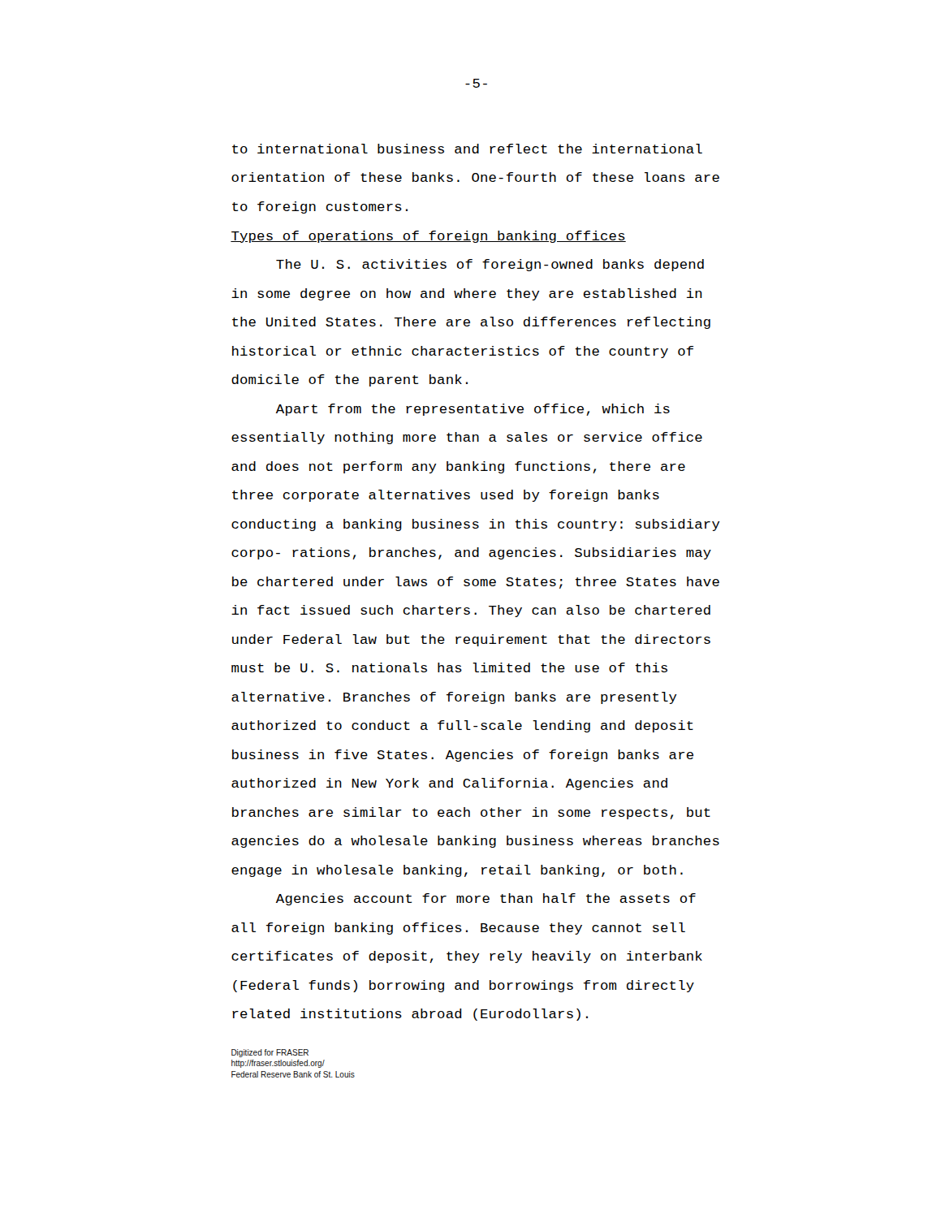-5-
to international business and reflect the international orientation of these banks. One-fourth of these loans are to foreign customers.
Types of operations of foreign banking offices
The U. S. activities of foreign-owned banks depend in some degree on how and where they are established in the United States. There are also differences reflecting historical or ethnic characteristics of the country of domicile of the parent bank.
Apart from the representative office, which is essentially nothing more than a sales or service office and does not perform any banking functions, there are three corporate alternatives used by foreign banks conducting a banking business in this country: subsidiary corpo- rations, branches, and agencies. Subsidiaries may be chartered under laws of some States; three States have in fact issued such charters. They can also be chartered under Federal law but the requirement that the directors must be U. S. nationals has limited the use of this alternative. Branches of foreign banks are presently authorized to conduct a full-scale lending and deposit business in five States. Agencies of foreign banks are authorized in New York and California. Agencies and branches are similar to each other in some respects, but agencies do a wholesale banking business whereas branches engage in wholesale banking, retail banking, or both.
Agencies account for more than half the assets of all foreign banking offices. Because they cannot sell certificates of deposit, they rely heavily on interbank (Federal funds) borrowing and borrowings from directly related institutions abroad (Eurodollars).
Digitized for FRASER
http://fraser.stlouisfed.org/
Federal Reserve Bank of St. Louis